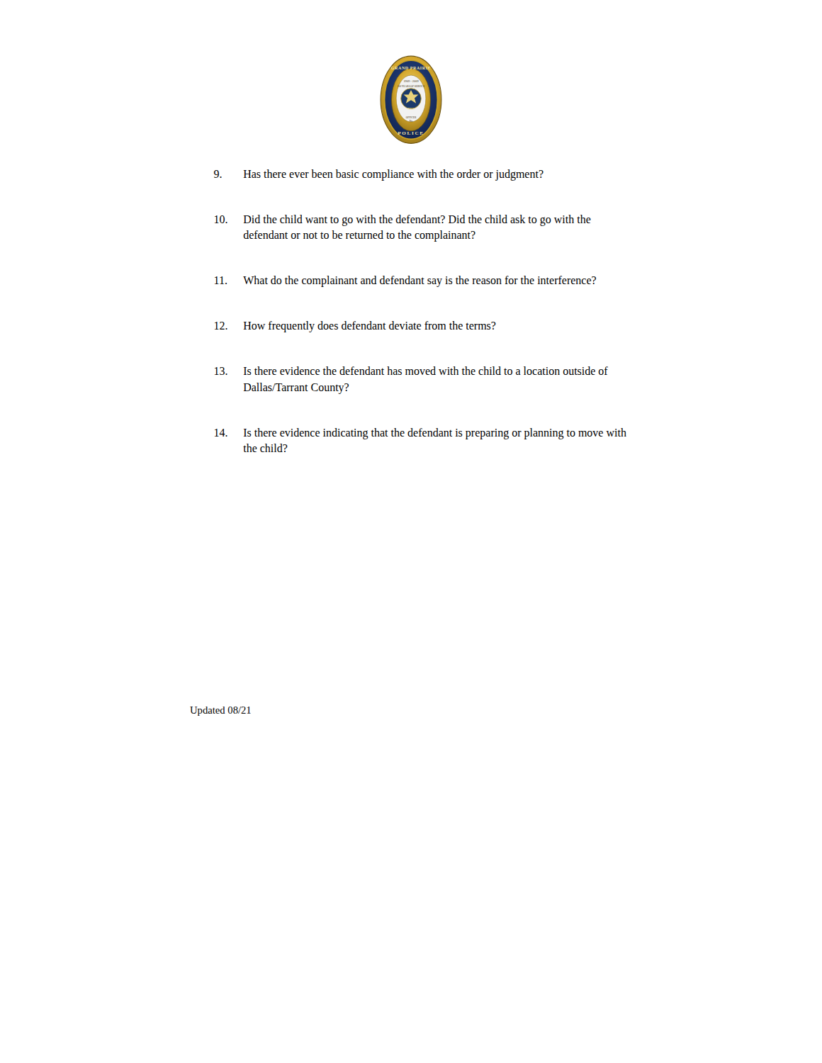GRAND PRAIRIE POLICE 1909 - 2009 100 YEARS OF SERVICE TEXAS OFFICER No.
9. Has there ever been basic compliance with the order or judgment?
10. Did the child want to go with the defendant? Did the child ask to go with the defendant or not to be returned to the complainant?
11. What do the complainant and defendant say is the reason for the interference?
12. How frequently does defendant deviate from the terms?
13. Is there evidence the defendant has moved with the child to a location outside of Dallas/Tarrant County?
14. Is there evidence indicating that the defendant is preparing or planning to move with the child?
Updated 08/21